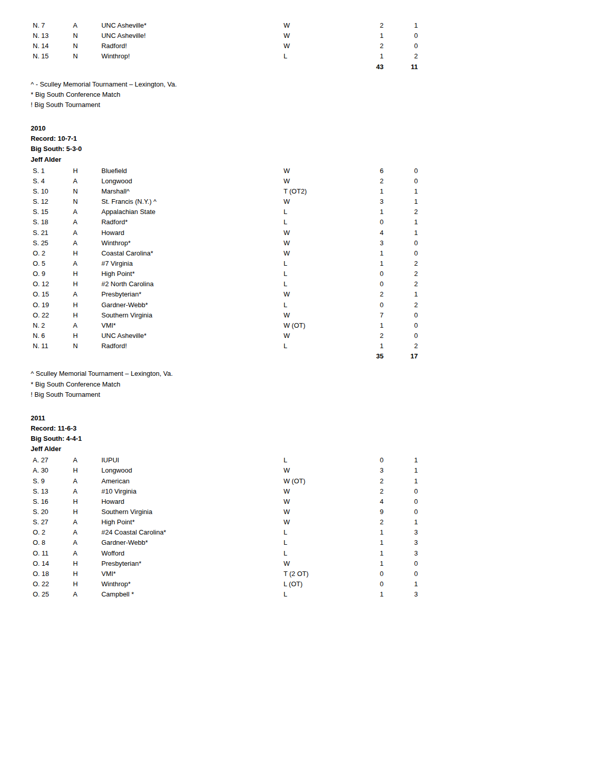| N. 7 | A | UNC Asheville* | W | 2 | 1 |
| N. 13 | N | UNC Asheville! | W | 1 | 0 |
| N. 14 | N | Radford! | W | 2 | 0 |
| N. 15 | N | Winthrop! | L | 1 | 2 |
| | | | | 43 | 11 |
^ - Sculley Memorial Tournament – Lexington, Va.
* Big South Conference Match
! Big South Tournament
2010
Record: 10-7-1
Big South: 5-3-0
Jeff Alder
| S. 1 | H | Bluefield | W | 6 | 0 |
| S. 4 | A | Longwood | W | 2 | 0 |
| S. 10 | N | Marshall^ | T (OT2) | 1 | 1 |
| S. 12 | N | St. Francis (N.Y.) ^ | W | 3 | 1 |
| S. 15 | A | Appalachian State | L | 1 | 2 |
| S. 18 | A | Radford* | L | 0 | 1 |
| S. 21 | A | Howard | W | 4 | 1 |
| S. 25 | A | Winthrop* | W | 3 | 0 |
| O. 2 | H | Coastal Carolina* | W | 1 | 0 |
| O. 5 | A | #7 Virginia | L | 1 | 2 |
| O. 9 | H | High Point* | L | 0 | 2 |
| O. 12 | H | #2 North Carolina | L | 0 | 2 |
| O. 15 | A | Presbyterian* | W | 2 | 1 |
| O. 19 | H | Gardner-Webb* | L | 0 | 2 |
| O. 22 | H | Southern Virginia | W | 7 | 0 |
| N. 2 | A | VMI* | W (OT) | 1 | 0 |
| N. 6 | H | UNC Asheville* | W | 2 | 0 |
| N. 11 | N | Radford! | L | 1 | 2 |
| | | | | 35 | 17 |
^ Sculley Memorial Tournament – Lexington, Va.
* Big South Conference Match
! Big South Tournament
2011
Record: 11-6-3
Big South: 4-4-1
Jeff Alder
| A. 27 | A | IUPUI | L | 0 | 1 |
| A. 30 | H | Longwood | W | 3 | 1 |
| S. 9 | A | American | W (OT) | 2 | 1 |
| S. 13 | A | #10 Virginia | W | 2 | 0 |
| S. 16 | H | Howard | W | 4 | 0 |
| S. 20 | H | Southern Virginia | W | 9 | 0 |
| S. 27 | A | High Point* | W | 2 | 1 |
| O. 2 | A | #24 Coastal Carolina* | L | 1 | 3 |
| O. 8 | A | Gardner-Webb* | L | 1 | 3 |
| O. 11 | A | Wofford | L | 1 | 3 |
| O. 14 | H | Presbyterian* | W | 1 | 0 |
| O. 18 | H | VMI* | T (2 OT) | 0 | 0 |
| O. 22 | H | Winthrop* | L (OT) | 0 | 1 |
| O. 25 | A | Campbell * | L | 1 | 3 |